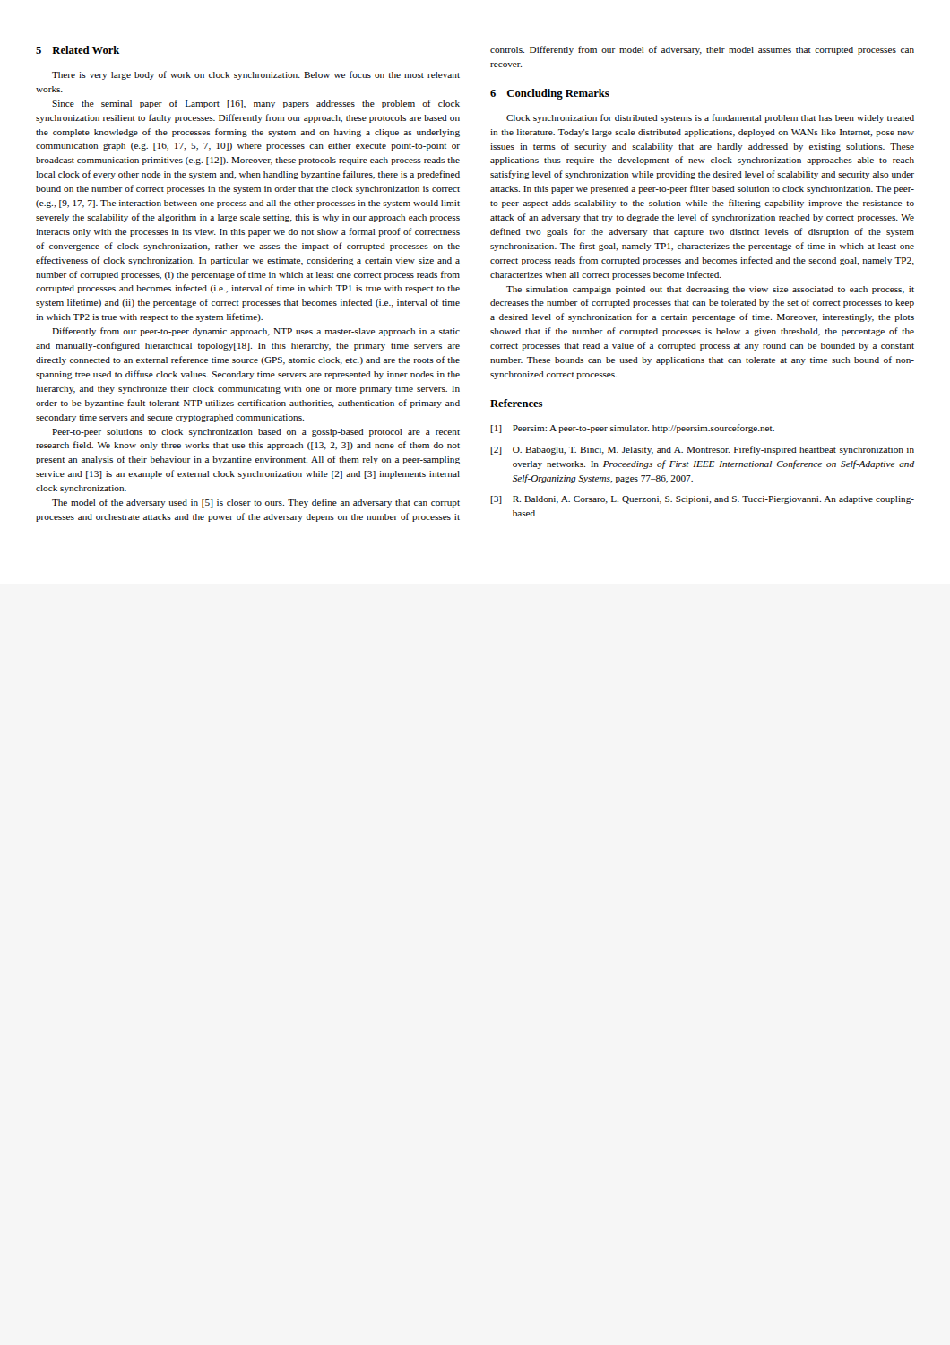5 Related Work
There is very large body of work on clock synchronization. Below we focus on the most relevant works.
Since the seminal paper of Lamport [16], many papers addresses the problem of clock synchronization resilient to faulty processes. Differently from our approach, these protocols are based on the complete knowledge of the processes forming the system and on having a clique as underlying communication graph (e.g. [16, 17, 5, 7, 10]) where processes can either execute point-to-point or broadcast communication primitives (e.g. [12]). Moreover, these protocols require each process reads the local clock of every other node in the system and, when handling byzantine failures, there is a predefined bound on the number of correct processes in the system in order that the clock synchronization is correct (e.g., [9, 17, 7]. The interaction between one process and all the other processes in the system would limit severely the scalability of the algorithm in a large scale setting, this is why in our approach each process interacts only with the processes in its view. In this paper we do not show a formal proof of correctness of convergence of clock synchronization, rather we asses the impact of corrupted processes on the effectiveness of clock synchronization. In particular we estimate, considering a certain view size and a number of corrupted processes, (i) the percentage of time in which at least one correct process reads from corrupted processes and becomes infected (i.e., interval of time in which TP1 is true with respect to the system lifetime) and (ii) the percentage of correct processes that becomes infected (i.e., interval of time in which TP2 is true with respect to the system lifetime).
Differently from our peer-to-peer dynamic approach, NTP uses a master-slave approach in a static and manually-configured hierarchical topology[18]. In this hierarchy, the primary time servers are directly connected to an external reference time source (GPS, atomic clock, etc.) and are the roots of the spanning tree used to diffuse clock values. Secondary time servers are represented by inner nodes in the hierarchy, and they synchronize their clock communicating with one or more primary time servers. In order to be byzantine-fault tolerant NTP utilizes certification authorities, authentication of primary and secondary time servers and secure cryptographed communications.
Peer-to-peer solutions to clock synchronization based on a gossip-based protocol are a recent research field. We know only three works that use this approach ([13, 2, 3]) and none of them do not present an analysis of their behaviour in a byzantine environment. All of them rely on a peer-sampling service and [13] is an example of external clock synchronization while [2] and [3] implements internal clock synchronization.
The model of the adversary used in [5] is closer to ours. They define an adversary that can corrupt processes and orchestrate attacks and the power of the adversary depens on the number of processes it controls. Differently from our model of adversary, their model assumes that corrupted processes can recover.
6 Concluding Remarks
Clock synchronization for distributed systems is a fundamental problem that has been widely treated in the literature. Today's large scale distributed applications, deployed on WANs like Internet, pose new issues in terms of security and scalability that are hardly addressed by existing solutions. These applications thus require the development of new clock synchronization approaches able to reach satisfying level of synchronization while providing the desired level of scalability and security also under attacks. In this paper we presented a peer-to-peer filter based solution to clock synchronization. The peer-to-peer aspect adds scalability to the solution while the filtering capability improve the resistance to attack of an adversary that try to degrade the level of synchronization reached by correct processes. We defined two goals for the adversary that capture two distinct levels of disruption of the system synchronization. The first goal, namely TP1, characterizes the percentage of time in which at least one correct process reads from corrupted processes and becomes infected and the second goal, namely TP2, characterizes when all correct processes become infected.
The simulation campaign pointed out that decreasing the view size associated to each process, it decreases the number of corrupted processes that can be tolerated by the set of correct processes to keep a desired level of synchronization for a certain percentage of time. Moreover, interestingly, the plots showed that if the number of corrupted processes is below a given threshold, the percentage of the correct processes that read a value of a corrupted process at any round can be bounded by a constant number. These bounds can be used by applications that can tolerate at any time such bound of non-synchronized correct processes.
References
[1] Peersim: A peer-to-peer simulator. http://peersim.sourceforge.net.
[2] O. Babaoglu, T. Binci, M. Jelasity, and A. Montresor. Firefly-inspired heartbeat synchronization in overlay networks. In Proceedings of First IEEE International Conference on Self-Adaptive and Self-Organizing Systems, pages 77–86, 2007.
[3] R. Baldoni, A. Corsaro, L. Querzoni, S. Scipioni, and S. Tucci-Piergiovanni. An adaptive coupling-based